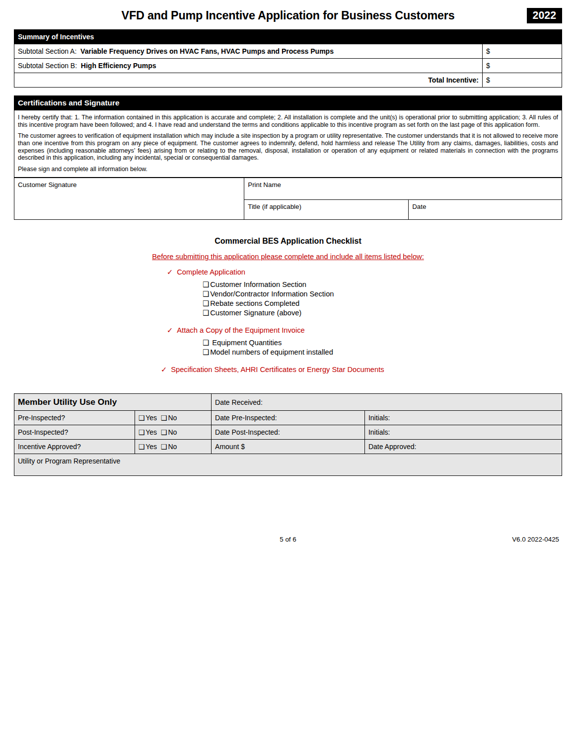VFD and Pump Incentive Application for Business Customers
2022
| Summary of Incentives |
| Subtotal Section A: Variable Frequency Drives on HVAC Fans, HVAC Pumps and Process Pumps | $ |
| Subtotal Section B: High Efficiency Pumps | $ |
| Total Incentive: | $ |
| Certifications and Signature |
| I hereby certify that: 1. The information contained in this application is accurate and complete; 2. All installation is complete and the unit(s) is operational prior to submitting application; 3. All rules of this incentive program have been followed; and 4. I have read and understand the terms and conditions applicable to this incentive program as set forth on the last page of this application form. The customer agrees to verification of equipment installation which may include a site inspection by a program or utility representative. The customer understands that it is not allowed to receive more than one incentive from this program on any piece of equipment. The customer agrees to indemnify, defend, hold harmless and release The Utility from any claims, damages, liabilities, costs and expenses (including reasonable attorneys’ fees) arising from or relating to the removal, disposal, installation or operation of any equipment or related materials in connection with the programs described in this application, including any incidental, special or consequential damages. Please sign and complete all information below. |
| Customer Signature | Print Name |
| Title (if applicable) | Date |
Commercial BES Application Checklist
Before submitting this application please complete and include all items listed below:
✓Complete Application
❑Customer Information Section
❑Vendor/Contractor Information Section
❑Rebate sections Completed
❑Customer Signature (above)
✓Attach a Copy of the Equipment Invoice
❑ Equipment Quantities
❑Model numbers of equipment installed
✓Specification Sheets, AHRI Certificates or Energy Star Documents
| Member Utility Use Only | Date Received: |
| Pre-Inspected? | ❑ Yes ❑ No | Date Pre-Inspected: | Initials: |
| Post-Inspected? | ❑ Yes ❑ No | Date Post-Inspected: | Initials: |
| Incentive Approved? | ❑ Yes ❑ No | Amount $ | Date Approved: |
| Utility or Program Representative |
5 of 6
V6.0 2022-0425